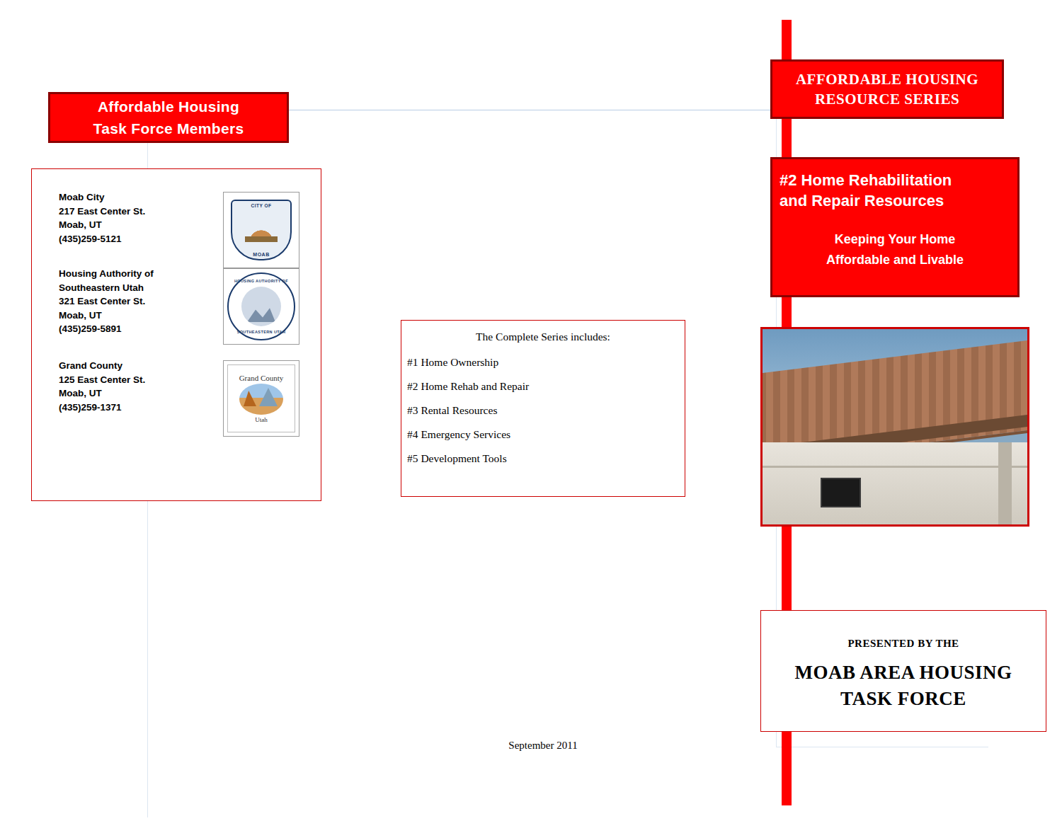Affordable Housing Task Force Members
Moab City
217 East Center St.
Moab, UT
(435)259-5121
CITY OF
MOAB
Housing Authority of
Southeastern Utah
321 East Center St.
Moab, UT
(435)259-5891
HOUSING AUTHORITY OF
SOUTHEASTERN UTAH
Grand County
125 East Center St.
Moab, UT
(435)259-1371
Grand County
Utah
The Complete Series includes:
#1 Home Ownership
#2 Home Rehab and Repair
#3 Rental Resources
#4 Emergency Services
#5 Development Tools
September 2011
AFFORDABLE HOUSING RESOURCE SERIES
#2 Home Rehabilitation
and Repair Resources
Keeping Your Home
Affordable and Livable
PRESENTED BY THE
MOAB AREA HOUSING
TASK FORCE